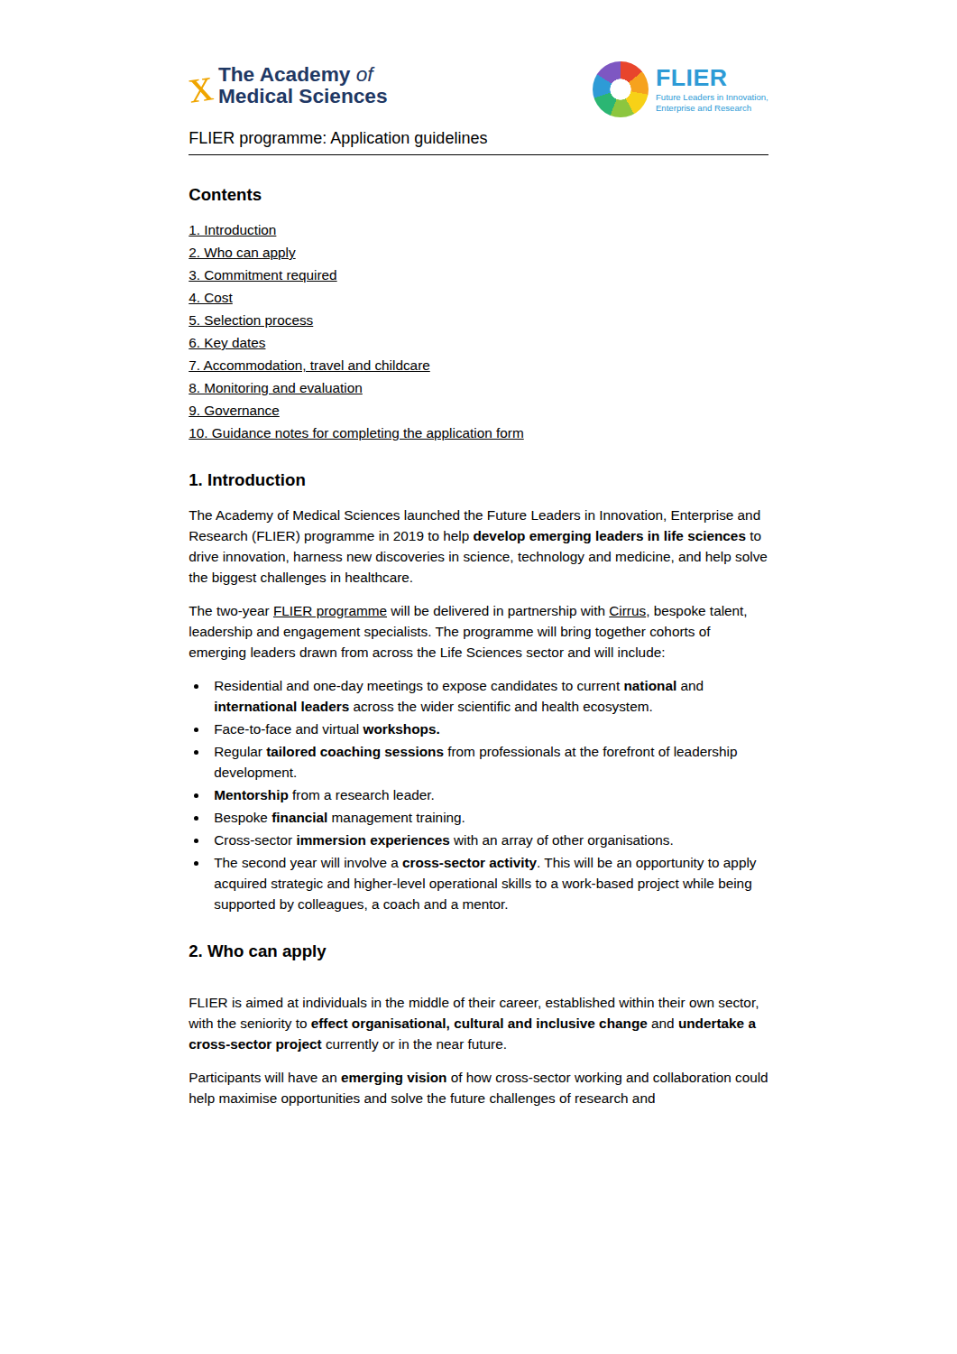x
The Academy of
Medical Sciences
FLIER
Future Leaders in Innovation,
Enterprise and Research
FLIER programme: Application guidelines
Contents
1. Introduction
2. Who can apply
3. Commitment required
4. Cost
5. Selection process
6. Key dates
7. Accommodation, travel and childcare
8. Monitoring and evaluation
9. Governance
10. Guidance notes for completing the application form
1. Introduction
The Academy of Medical Sciences launched the Future Leaders in Innovation, Enterprise and Research (FLIER) programme in 2019 to help develop emerging leaders in life sciences to drive innovation, harness new discoveries in science, technology and medicine, and help solve the biggest challenges in healthcare.
The two-year FLIER programme will be delivered in partnership with Cirrus, bespoke talent, leadership and engagement specialists. The programme will bring together cohorts of emerging leaders drawn from across the Life Sciences sector and will include:
Residential and one-day meetings to expose candidates to current national and international leaders across the wider scientific and health ecosystem.
Face-to-face and virtual workshops.
Regular tailored coaching sessions from professionals at the forefront of leadership development.
Mentorship from a research leader.
Bespoke financial management training.
Cross-sector immersion experiences with an array of other organisations.
The second year will involve a cross-sector activity. This will be an opportunity to apply acquired strategic and higher-level operational skills to a work-based project while being supported by colleagues, a coach and a mentor.
2. Who can apply
FLIER is aimed at individuals in the middle of their career, established within their own sector, with the seniority to effect organisational, cultural and inclusive change and undertake a cross-sector project currently or in the near future.
Participants will have an emerging vision of how cross-sector working and collaboration could help maximise opportunities and solve the future challenges of research and